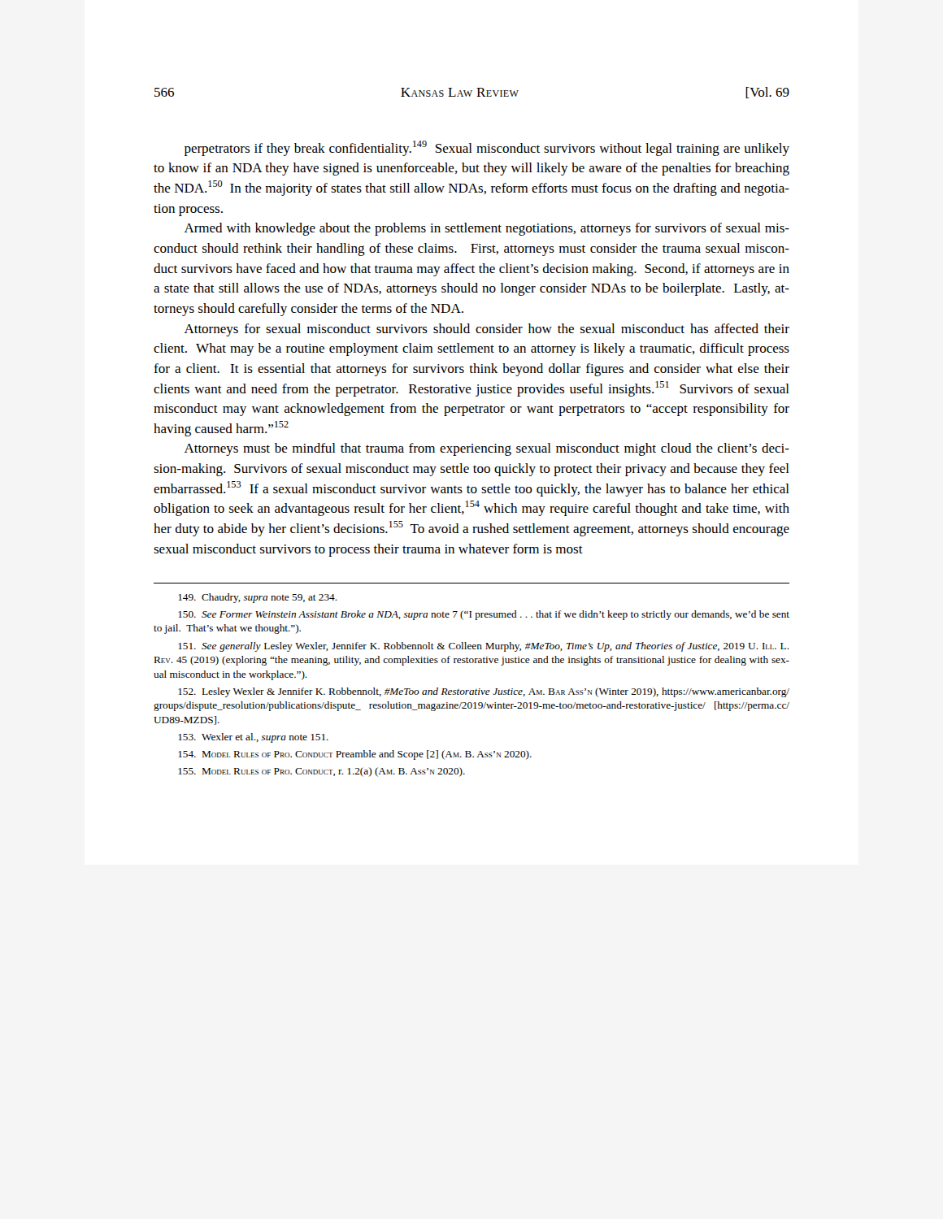566 Kansas Law Review [Vol. 69
perpetrators if they break confidentiality.149 Sexual misconduct survivors without legal training are unlikely to know if an NDA they have signed is unenforceable, but they will likely be aware of the penalties for breaching the NDA.150 In the majority of states that still allow NDAs, reform efforts must focus on the drafting and negotiation process.
Armed with knowledge about the problems in settlement negotiations, attorneys for survivors of sexual misconduct should rethink their handling of these claims. First, attorneys must consider the trauma sexual misconduct survivors have faced and how that trauma may affect the client’s decision making. Second, if attorneys are in a state that still allows the use of NDAs, attorneys should no longer consider NDAs to be boilerplate. Lastly, attorneys should carefully consider the terms of the NDA.
Attorneys for sexual misconduct survivors should consider how the sexual misconduct has affected their client. What may be a routine employment claim settlement to an attorney is likely a traumatic, difficult process for a client. It is essential that attorneys for survivors think beyond dollar figures and consider what else their clients want and need from the perpetrator. Restorative justice provides useful insights.151 Survivors of sexual misconduct may want acknowledgement from the perpetrator or want perpetrators to “accept responsibility for having caused harm.”152
Attorneys must be mindful that trauma from experiencing sexual misconduct might cloud the client’s decision-making. Survivors of sexual misconduct may settle too quickly to protect their privacy and because they feel embarrassed.153 If a sexual misconduct survivor wants to settle too quickly, the lawyer has to balance her ethical obligation to seek an advantageous result for her client,154 which may require careful thought and take time, with her duty to abide by her client’s decisions.155 To avoid a rushed settlement agreement, attorneys should encourage sexual misconduct survivors to process their trauma in whatever form is most
149. Chaudry, supra note 59, at 234.
150. See Former Weinstein Assistant Broke a NDA, supra note 7 (“I presumed . . . that if we didn’t keep to strictly our demands, we’d be sent to jail. That’s what we thought.”).
151. See generally Lesley Wexler, Jennifer K. Robbennolt & Colleen Murphy, #MeToo, Time’s Up, and Theories of Justice, 2019 U. Ill. L. Rev. 45 (2019) (exploring “the meaning, utility, and complexities of restorative justice and the insights of transitional justice for dealing with sexual misconduct in the workplace.”).
152. Lesley Wexler & Jennifer K. Robbennolt, #MeToo and Restorative Justice, Am. Bar Ass’n (Winter 2019), https://www.americanbar.org/groups/dispute_resolution/publications/dispute_ resolution_magazine/2019/winter-2019-me-too/metoo-and-restorative-justice/ [https://perma.cc/ UD89-MZDS].
153. Wexler et al., supra note 151.
154. Model Rules of Pro. Conduct Preamble and Scope [2] (Am. B. Ass’n 2020).
155. Model Rules of Pro. Conduct, r. 1.2(a) (Am. B. Ass’n 2020).